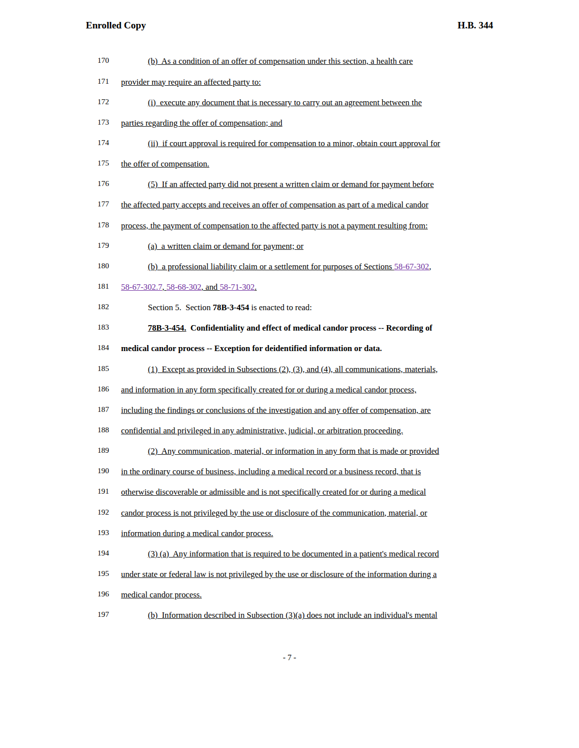Enrolled Copy H.B. 344
(b) As a condition of an offer of compensation under this section, a health care
provider may require an affected party to:
(i) execute any document that is necessary to carry out an agreement between the
parties regarding the offer of compensation; and
(ii) if court approval is required for compensation to a minor, obtain court approval for
the offer of compensation.
(5) If an affected party did not present a written claim or demand for payment before
the affected party accepts and receives an offer of compensation as part of a medical candor
process, the payment of compensation to the affected party is not a payment resulting from:
(a) a written claim or demand for payment; or
(b) a professional liability claim or a settlement for purposes of Sections 58-67-302,
58-67-302.7, 58-68-302, and 58-71-302.
Section 5. Section 78B-3-454 is enacted to read:
78B-3-454. Confidentiality and effect of medical candor process -- Recording of
medical candor process -- Exception for deidentified information or data.
(1) Except as provided in Subsections (2), (3), and (4), all communications, materials,
and information in any form specifically created for or during a medical candor process,
including the findings or conclusions of the investigation and any offer of compensation, are
confidential and privileged in any administrative, judicial, or arbitration proceeding.
(2) Any communication, material, or information in any form that is made or provided
in the ordinary course of business, including a medical record or a business record, that is
otherwise discoverable or admissible and is not specifically created for or during a medical
candor process is not privileged by the use or disclosure of the communication, material, or
information during a medical candor process.
(3) (a) Any information that is required to be documented in a patient's medical record
under state or federal law is not privileged by the use or disclosure of the information during a
medical candor process.
(b) Information described in Subsection (3)(a) does not include an individual's mental
- 7 -